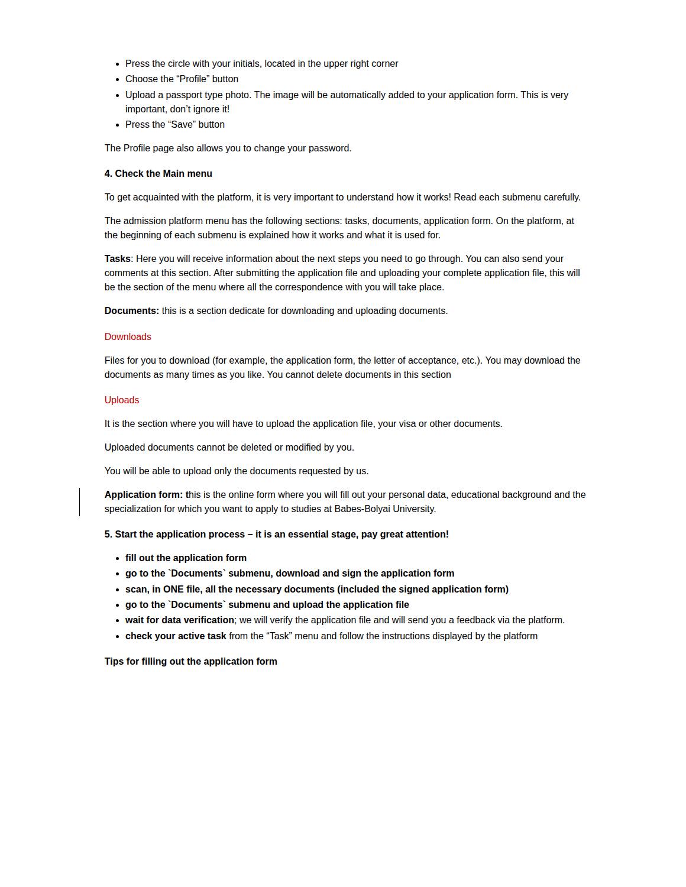Press the circle with your initials, located in the upper right corner
Choose the “Profile” button
Upload a passport type photo. The image will be automatically added to your application form. This is very important, don’t ignore it!
Press the “Save” button
The Profile page also allows you to change your password.
4. Check the Main menu
To get acquainted with the platform, it is very important to understand how it works! Read each submenu carefully.
The admission platform menu has the following sections: tasks, documents, application form. On the platform, at the beginning of each submenu is explained how it works and what it is used for.
Tasks: Here you will receive information about the next steps you need to go through. You can also send your comments at this section. After submitting the application file and uploading your complete application file, this will be the section of the menu where all the correspondence with you will take place.
Documents: this is a section dedicate for downloading and uploading documents.
Downloads
Files for you to download (for example, the application form, the letter of acceptance, etc.). You may download the documents as many times as you like. You cannot delete documents in this section
Uploads
It is the section where you will have to upload the application file, your visa or other documents.
Uploaded documents cannot be deleted or modified by you.
You will be able to upload only the documents requested by us.
Application form: this is the online form where you will fill out your personal data, educational background and the specialization for which you want to apply to studies at Babes-Bolyai University.
5. Start the application process – it is an essential stage, pay great attention!
fill out the application form
go to the `Documents` submenu, download and sign the application form
scan, in ONE file, all the necessary documents (included the signed application form)
go to the `Documents` submenu and upload the application file
wait for data verification; we will verify the application file and will send you a feedback via the platform.
check your active task from the “Task” menu and follow the instructions displayed by the platform
Tips for filling out the application form